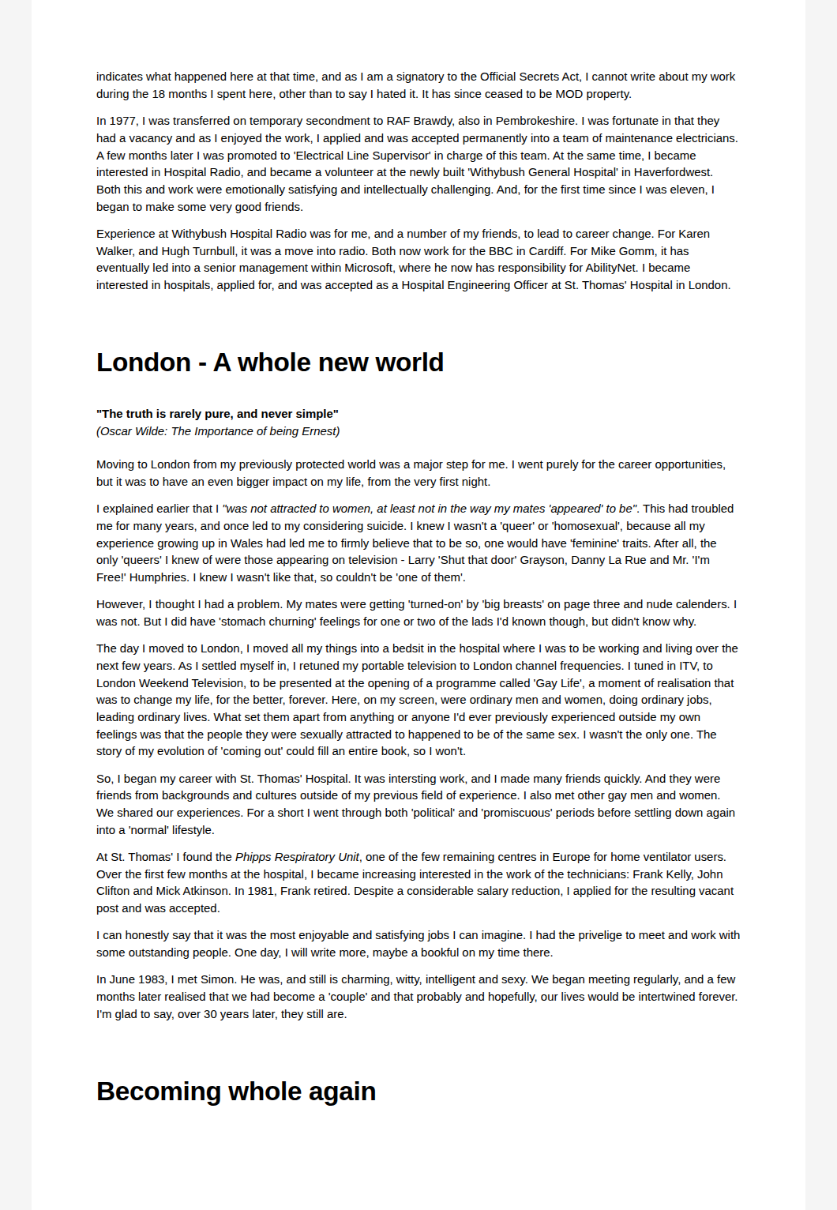indicates what happened here at that time, and as I am a signatory to the Official Secrets Act, I cannot write about my work during the 18 months I spent here, other than to say I hated it. It has since ceased to be MOD property.
In 1977, I was transferred on temporary secondment to RAF Brawdy, also in Pembrokeshire. I was fortunate in that they had a vacancy and as I enjoyed the work, I applied and was accepted permanently into a team of maintenance electricians. A few months later I was promoted to 'Electrical Line Supervisor' in charge of this team. At the same time, I became interested in Hospital Radio, and became a volunteer at the newly built 'Withybush General Hospital' in Haverfordwest. Both this and work were emotionally satisfying and intellectually challenging. And, for the first time since I was eleven, I began to make some very good friends.
Experience at Withybush Hospital Radio was for me, and a number of my friends, to lead to career change. For Karen Walker, and Hugh Turnbull, it was a move into radio. Both now work for the BBC in Cardiff. For Mike Gomm, it has eventually led into a senior management within Microsoft, where he now has responsibility for AbilityNet. I became interested in hospitals, applied for, and was accepted as a Hospital Engineering Officer at St. Thomas' Hospital in London.
London - A whole new world
"The truth is rarely pure, and never simple"
(Oscar Wilde: The Importance of being Ernest)
Moving to London from my previously protected world was a major step for me. I went purely for the career opportunities, but it was to have an even bigger impact on my life, from the very first night.
I explained earlier that I "was not attracted to women, at least not in the way my mates 'appeared' to be". This had troubled me for many years, and once led to my considering suicide. I knew I wasn't a 'queer' or 'homosexual', because all my experience growing up in Wales had led me to firmly believe that to be so, one would have 'feminine' traits. After all, the only 'queers' I knew of were those appearing on television - Larry 'Shut that door' Grayson, Danny La Rue and Mr. 'I'm Free!' Humphries. I knew I wasn't like that, so couldn't be 'one of them'.
However, I thought I had a problem. My mates were getting 'turned-on' by 'big breasts' on page three and nude calenders. I was not. But I did have 'stomach churning' feelings for one or two of the lads I'd known though, but didn't know why.
The day I moved to London, I moved all my things into a bedsit in the hospital where I was to be working and living over the next few years. As I settled myself in, I retuned my portable television to London channel frequencies. I tuned in ITV, to London Weekend Television, to be presented at the opening of a programme called 'Gay Life', a moment of realisation that was to change my life, for the better, forever. Here, on my screen, were ordinary men and women, doing ordinary jobs, leading ordinary lives. What set them apart from anything or anyone I'd ever previously experienced outside my own feelings was that the people they were sexually attracted to happened to be of the same sex. I wasn't the only one. The story of my evolution of 'coming out' could fill an entire book, so I won't.
So, I began my career with St. Thomas' Hospital. It was intersting work, and I made many friends quickly. And they were friends from backgrounds and cultures outside of my previous field of experience. I also met other gay men and women. We shared our experiences. For a short I went through both 'political' and 'promiscuous' periods before settling down again into a 'normal' lifestyle.
At St. Thomas' I found the Phipps Respiratory Unit, one of the few remaining centres in Europe for home ventilator users. Over the first few months at the hospital, I became increasing interested in the work of the technicians: Frank Kelly, John Clifton and Mick Atkinson. In 1981, Frank retired. Despite a considerable salary reduction, I applied for the resulting vacant post and was accepted.
I can honestly say that it was the most enjoyable and satisfying jobs I can imagine. I had the privelige to meet and work with some outstanding people. One day, I will write more, maybe a bookful on my time there.
In June 1983, I met Simon. He was, and still is charming, witty, intelligent and sexy. We began meeting regularly, and a few months later realised that we had become a 'couple' and that probably and hopefully, our lives would be intertwined forever. I'm glad to say, over 30 years later, they still are.
Becoming whole again